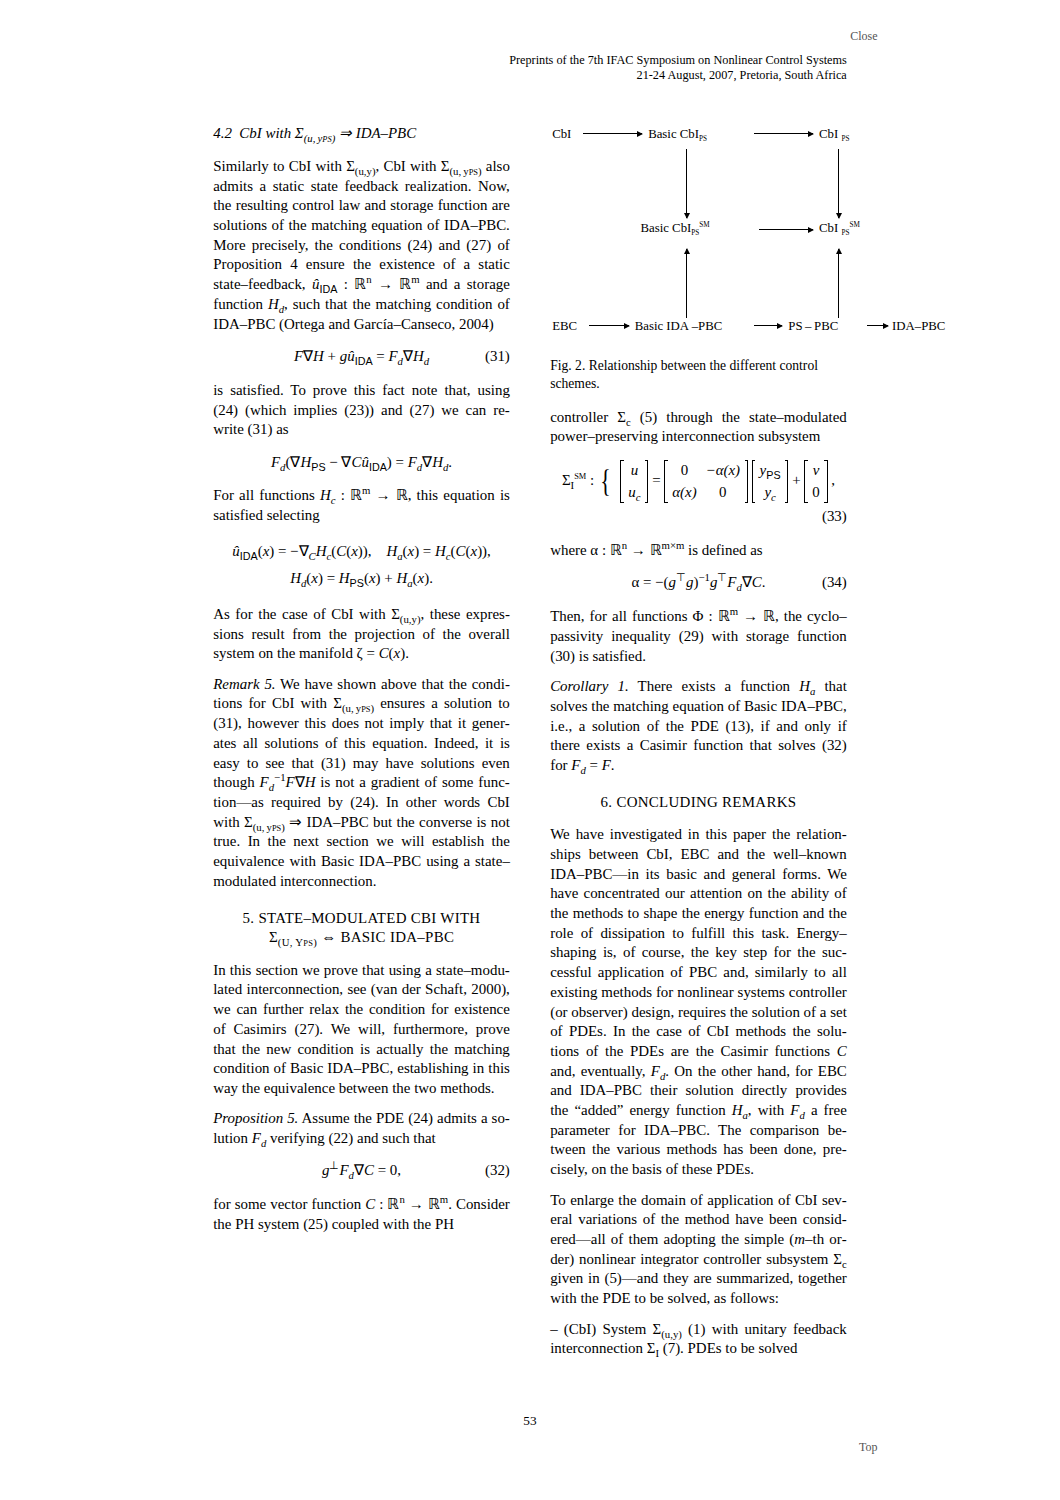Close
Top
Preprints of the 7th IFAC Symposium on Nonlinear Control Systems
21-24 August, 2007, Pretoria, South Africa
4.2 CbI with Σ(u, yPS) ⇒ IDA–PBC
Similarly to CbI with Σ(u,y), CbI with Σ(u, yPS) also admits a static state feedback realization. Now, the resulting control law and storage function are solutions of the matching equation of IDA–PBC. More precisely, the conditions (24) and (27) of Proposition 4 ensure the existence of a static state–feedback, ûIDA : ℝn → ℝm and a storage function Hd, such that the matching condition of IDA–PBC (Ortega and García–Canseco, 2004)
F∇H + gûIDA = Fd∇Hd (31)
is satisfied. To prove this fact note that, using (24) (which implies (23)) and (27) we can rewrite (31) as
Fd(∇HPS − ∇CûIDA) = Fd∇Hd.
For all functions Hc : ℝm → ℝ, this equation is satisfied selecting
ûIDA(x) = −∇CHc(C(x)), Ha(x) = Hc(C(x)),
Hd(x) = HPS(x) + Ha(x).
As for the case of CbI with Σ(u,y), these expressions result from the projection of the overall system on the manifold ζ = C(x).
Remark 5. We have shown above that the conditions for CbI with Σ(u, yPS) ensures a solution to (31), however this does not imply that it generates all solutions of this equation. Indeed, it is easy to see that (31) may have solutions even though Fd−1F∇H is not a gradient of some function—as required by (24). In other words CbI with Σ(u, yPS) ⇒ IDA–PBC but the converse is not true. In the next section we will establish the equivalence with Basic IDA–PBC using a state–modulated interconnection.
5. State–modulated CbI with
Σ(U, YPS) ⇔ Basic IDA–PBC
In this section we prove that using a state–modulated interconnection, see (van der Schaft, 2000), we can further relax the condition for existence of Casimirs (27). We will, furthermore, prove that the new condition is actually the matching condition of Basic IDA–PBC, establishing in this way the equivalence between the two methods.
Proposition 5. Assume the PDE (24) admits a solution Fd verifying (22) and such that
g⊥Fd∇C = 0, (32)
for some vector function C : ℝn → ℝm. Consider the PH system (25) coupled with the PH
CbI
Basic CbIPS
CbI PS
Basic CbIPSSM
CbI PSSM
EBC
Basic IDA –PBC
PS – PBC
IDA–PBC
Fig. 2. Relationship between the different control schemes.
controller Σc (5) through the state–modulated power–preserving interconnection subsystem
ΣISM : {
| u |
| u c |
=
| 0 | −α( x ) |
| α( x ) | 0 |
| y PS |
| y c |
+
| v |
| 0 |
,
(33)
where α : ℝn → ℝm×m is defined as
α = −(g⊤g)−1g⊤Fd∇C. (34)
Then, for all functions Φ : ℝm → ℝ, the cyclo–passivity inequality (29) with storage function (30) is satisfied.
Corollary 1. There exists a function Ha that solves the matching equation of Basic IDA–PBC, i.e., a solution of the PDE (13), if and only if there exists a Casimir function that solves (32) for Fd = F.
6. Concluding remarks
We have investigated in this paper the relationships between CbI, EBC and the well–known IDA–PBC—in its basic and general forms. We have concentrated our attention on the ability of the methods to shape the energy function and the role of dissipation to fulfill this task. Energy–shaping is, of course, the key step for the successful application of PBC and, similarly to all existing methods for nonlinear systems controller (or observer) design, requires the solution of a set of PDEs. In the case of CbI methods the solutions of the PDEs are the Casimir functions C and, eventually, Fd. On the other hand, for EBC and IDA–PBC their solution directly provides the “added” energy function Ha, with Fd a free parameter for IDA–PBC. The comparison between the various methods has been done, precisely, on the basis of these PDEs.
To enlarge the domain of application of CbI several variations of the method have been considered—all of them adopting the simple (m–th order) nonlinear integrator controller subsystem Σc given in (5)—and they are summarized, together with the PDE to be solved, as follows:
– (CbI) System Σ(u,y) (1) with unitary feedback interconnection ΣI (7). PDEs to be solved
53